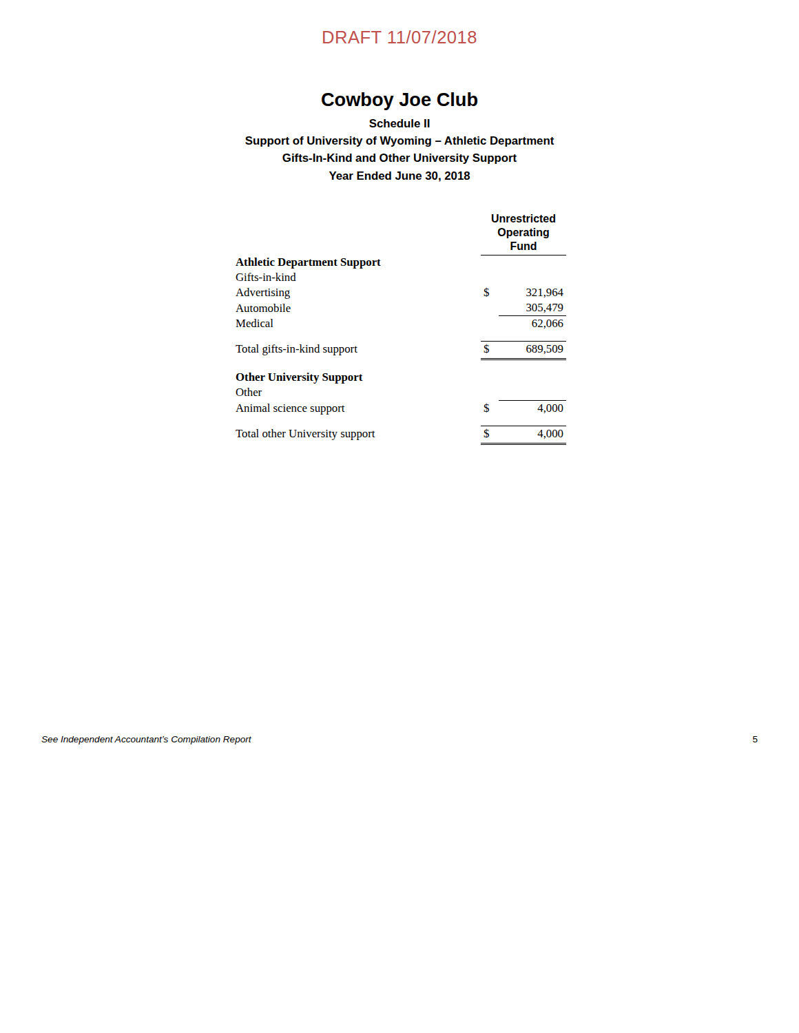DRAFT 11/07/2018
Cowboy Joe Club
Schedule II
Support of University of Wyoming – Athletic Department
Gifts-In-Kind and Other University Support
Year Ended June 30, 2018
| | Unrestricted Operating Fund |
| Athletic Department Support | | |
| Gifts-in-kind | | |
| Advertising | $ | 321,964 |
| Automobile | | 305,479 |
| Medical | | 62,066 |
| Total gifts-in-kind support | $ | 689,509 |
| Other University Support | | |
| Other | | |
| Animal science support | $ | 4,000 |
| Total other University support | $ | 4,000 |
See Independent Accountant’s Compilation Report
5